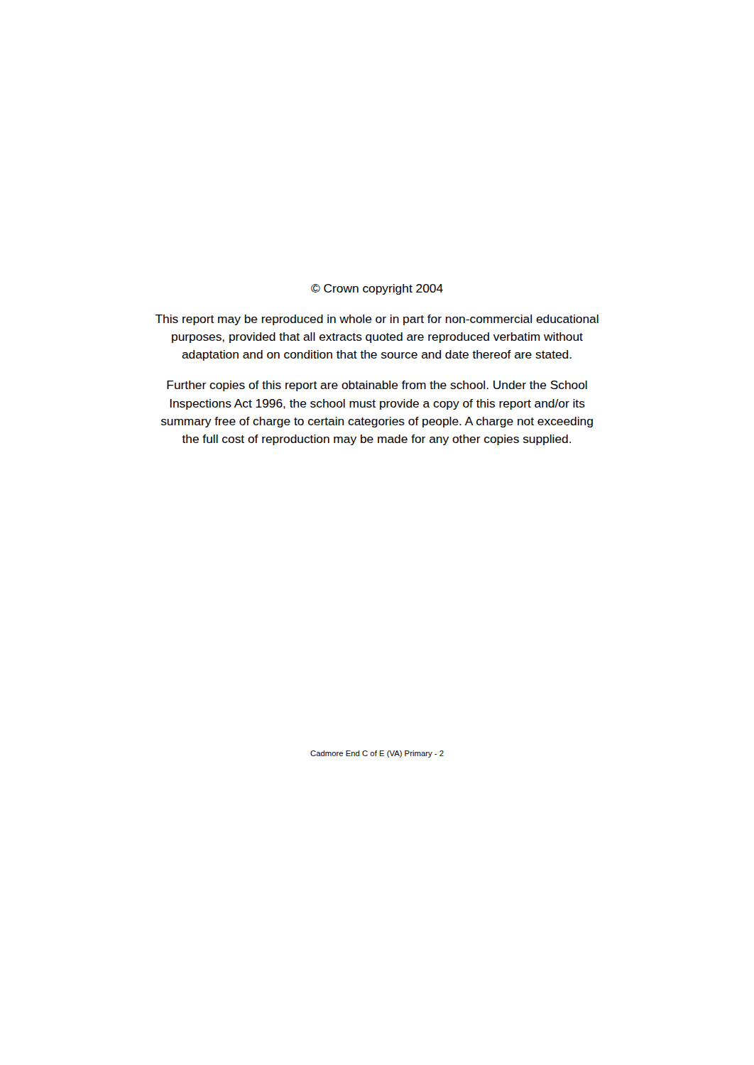© Crown copyright 2004
This report may be reproduced in whole or in part for non-commercial educational purposes, provided that all extracts quoted are reproduced verbatim without adaptation and on condition that the source and date thereof are stated.
Further copies of this report are obtainable from the school. Under the School Inspections Act 1996, the school must provide a copy of this report and/or its summary free of charge to certain categories of people. A charge not exceeding the full cost of reproduction may be made for any other copies supplied.
Cadmore End C of E (VA) Primary - 2